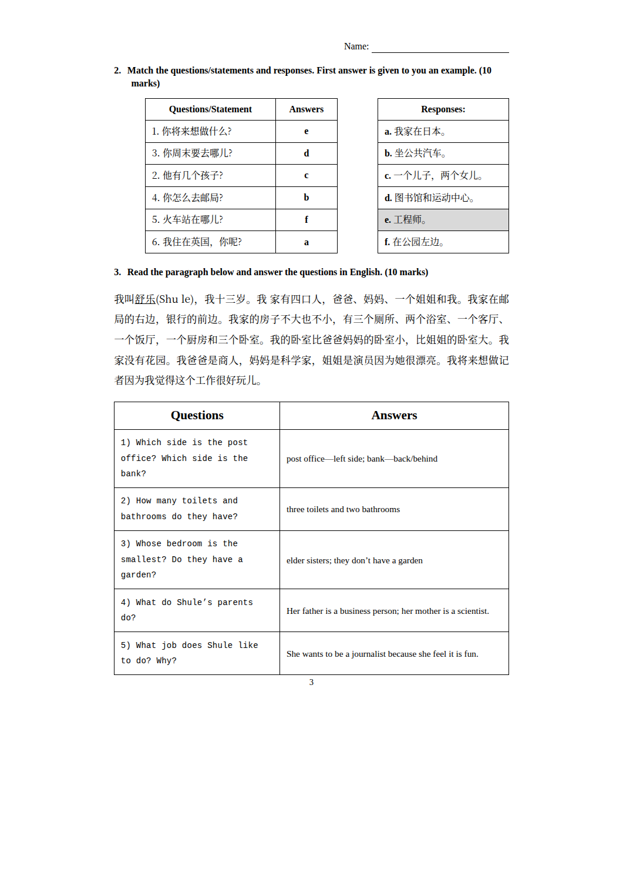Name:
2. Match the questions/statements and responses. First answer is given to you an example. (10 marks)
| Questions/Statement | Answers |
| --- | --- |
| 1. 你将来想做什么? | e |
| 3. 你周末要去哪儿? | d |
| 2. 他有几个孩子? | c |
| 4. 你怎么去邮局? | b |
| 5. 火车站在哪儿? | f |
| 6. 我住在英国，你呢? | a |
| Responses: |
| --- |
| a. 我家在日本。 |
| b. 坐公共汽车。 |
| c. 一个儿子，两个女儿。 |
| d. 图书馆和运动中心。 |
| e. 工程师。 |
| f. 在公园左边。 |
3. Read the paragraph below and answer the questions in English. (10 marks)
我叫舒乐(Shu le)，我十三岁。我 家有四口人，爸爸、妈妈、一个姐姐和我。我家在邮局的右边，银行的前边。我家的房子不大也不小，有三个厕所、两个浴室、一个客厅、一个饭厅，一个厨房和三个卧室。我的卧室比爸爸妈妈的卧室小，比姐姐的卧室大。我家没有花园。我爸爸是商人，妈妈是科学家，姐姐是演员因为她很漂亮。我将来想做记者因为我觉得这个工作很好玩儿。
| Questions | Answers |
| --- | --- |
| 1) Which side is the post office? Which side is the bank? | post office—left side; bank—back/behind |
| 2) How many toilets and bathrooms do they have? | three toilets and two bathrooms |
| 3) Whose bedroom is the smallest? Do they have a garden? | elder sisters; they don’t have a garden |
| 4) What do Shule’s parents do? | Her father is a business person; her mother is a scientist. |
| 5) What job does Shule like to do? Why? | She wants to be a journalist because she feel it is fun. |
3